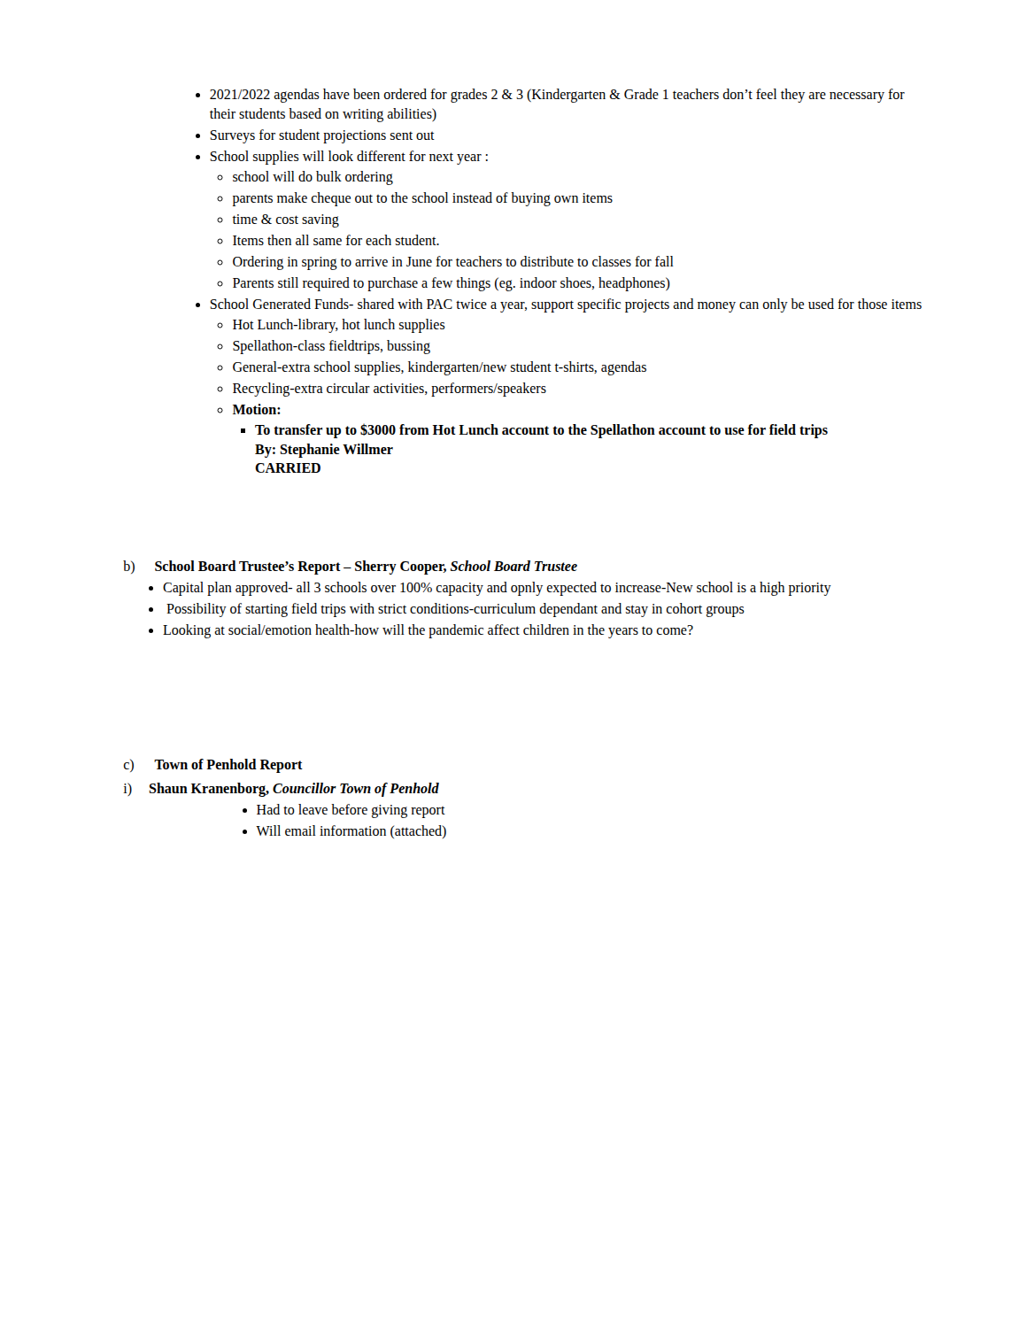2021/2022 agendas have been ordered for grades 2 & 3 (Kindergarten & Grade 1 teachers don’t feel they are necessary for their students based on writing abilities)
Surveys for student projections sent out
School supplies will look different for next year :
school will do bulk ordering
parents make cheque out to the school instead of buying own items
time & cost saving
Items then all same for each student.
Ordering in spring to arrive in June for teachers to distribute to classes for fall
Parents still required to purchase a few things (eg. indoor shoes, headphones)
School Generated Funds- shared with PAC twice a year, support specific projects and money can only be used for those items
Hot Lunch-library, hot lunch supplies
Spellathon-class fieldtrips, bussing
General-extra school supplies, kindergarten/new student t-shirts, agendas
Recycling-extra circular activities, performers/speakers
Motion:
To transfer up to $3000 from Hot Lunch account to the Spellathon account to use for field trips
By: Stephanie Willmer
CARRIED
b) School Board Trustee’s Report – Sherry Cooper, School Board Trustee
Capital plan approved- all 3 schools over 100% capacity and opnly expected to increase-New school is a high priority
Possibility of starting field trips with strict conditions-curriculum dependant and stay in cohort groups
Looking at social/emotion health-how will the pandemic affect children in the years to come?
c) Town of Penhold Report
i) Shaun Kranenborg, Councillor Town of Penhold
Had to leave before giving report
Will email information (attached)